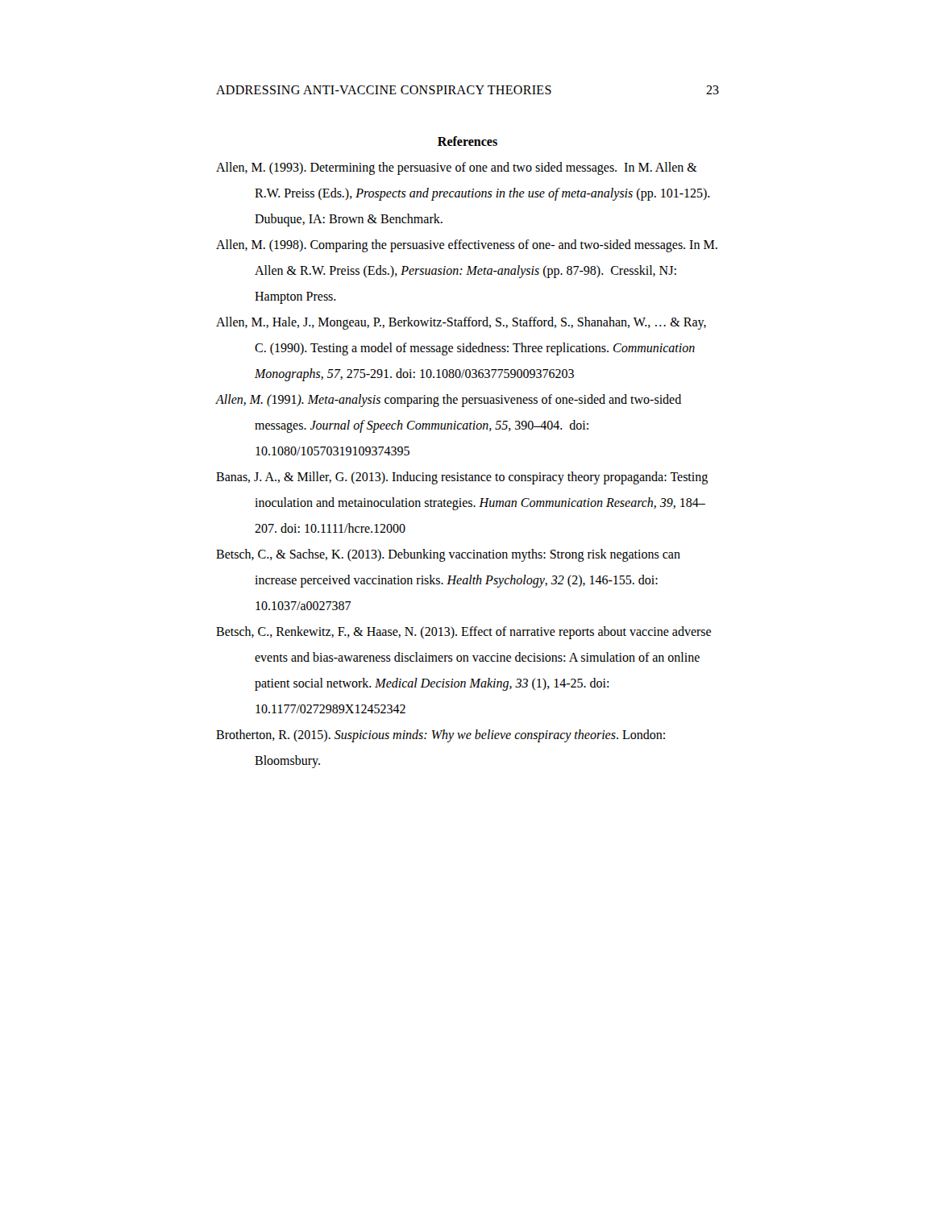Addressing Anti-Vaccine Conspiracy Theories 23
References
Allen, M. (1993). Determining the persuasive of one and two sided messages. In M. Allen & R.W. Preiss (Eds.), Prospects and precautions in the use of meta-analysis (pp. 101-125). Dubuque, IA: Brown & Benchmark.
Allen, M. (1998). Comparing the persuasive effectiveness of one- and two-sided messages. In M. Allen & R.W. Preiss (Eds.), Persuasion: Meta-analysis (pp. 87-98). Cresskil, NJ: Hampton Press.
Allen, M., Hale, J., Mongeau, P., Berkowitz-Stafford, S., Stafford, S., Shanahan, W., … & Ray, C. (1990). Testing a model of message sidedness: Three replications. Communication Monographs, 57, 275-291. doi: 10.1080/03637759009376203
Allen, M. (1991). Meta-analysis comparing the persuasiveness of one-sided and two-sided messages. Journal of Speech Communication, 55, 390–404. doi: 10.1080/10570319109374395
Banas, J. A., & Miller, G. (2013). Inducing resistance to conspiracy theory propaganda: Testing inoculation and metainoculation strategies. Human Communication Research, 39, 184–207. doi: 10.1111/hcre.12000
Betsch, C., & Sachse, K. (2013). Debunking vaccination myths: Strong risk negations can increase perceived vaccination risks. Health Psychology, 32 (2), 146-155. doi: 10.1037/a0027387
Betsch, C., Renkewitz, F., & Haase, N. (2013). Effect of narrative reports about vaccine adverse events and bias-awareness disclaimers on vaccine decisions: A simulation of an online patient social network. Medical Decision Making, 33 (1), 14-25. doi: 10.1177/0272989X12452342
Brotherton, R. (2015). Suspicious minds: Why we believe conspiracy theories. London: Bloomsbury.